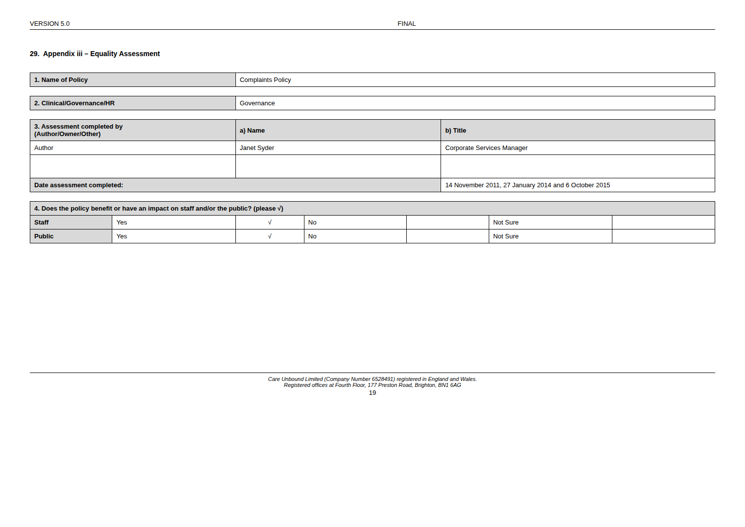VERSION 5.0
FINAL
29. Appendix iii – Equality Assessment
| 1. Name of Policy | Complaints Policy |
| 2. Clinical/Governance/HR | Governance |
| 3. Assessment completed by (Author/Owner/Other) | a) Name | b) Title |
| Author | Janet Syder | Corporate Services Manager |
| Date assessment completed: | 14 November 2011, 27 January 2014 and 6 October 2015 |
| 4. Does the policy benefit or have an impact on staff and/or the public? (please √) |
| Staff | Yes | √ | No | | Not Sure | |
| Public | Yes | √ | No | | Not Sure | |
Care Unbound Limited (Company Number 6528491) registered in England and Wales.
Registered offices at Fourth Floor, 177 Preston Road, Brighton, BN1 6AG
19